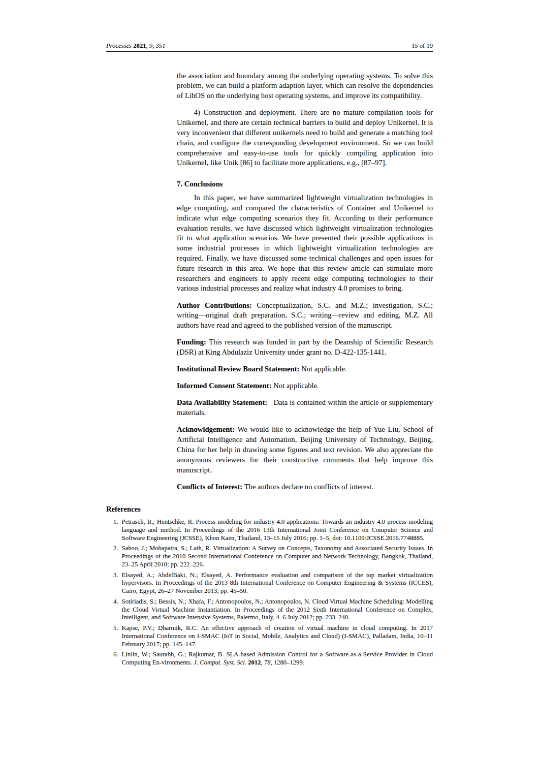Processes 2021, 9, 351
15 of 19
the association and boundary among the underlying operating systems. To solve this problem, we can build a platform adaption layer, which can resolve the dependencies of LibOS on the underlying host operating systems, and improve its compatibility.
4) Construction and deployment. There are no mature compilation tools for Unikernel, and there are certain technical barriers to build and deploy Unikernel. It is very inconvenient that different unikernels need to build and generate a matching tool chain, and configure the corresponding development environment. So we can build comprehensive and easy-to-use tools for quickly compiling application into Unikernel, like Unik [86] to facilitate more applications, e.g., [87–97].
7. Conclusions
In this paper, we have summarized lightweight virtualization technologies in edge computing, and compared the characteristics of Container and Unikernel to indicate what edge computing scenarios they fit. According to their performance evaluation results, we have discussed which lightweight virtualization technologies fit to what application scenarios. We have presented their possible applications in some industrial processes in which lightweight virtualization technologies are required. Finally, we have discussed some technical challenges and open issues for future research in this area. We hope that this review article can stimulate more researchers and engineers to apply recent edge computing technologies to their various industrial processes and realize what industry 4.0 promises to bring.
Author Contributions: Conceptualization, S.C. and M.Z.; investigation, S.C.; writing—original draft preparation, S.C.; writing—review and editing, M.Z. All authors have read and agreed to the published version of the manuscript.
Funding: This research was funded in part by the Deanship of Scientific Research (DSR) at King Abdulaziz University under grant no. D-422-135-1441.
Institutional Review Board Statement: Not applicable.
Informed Consent Statement: Not applicable.
Data Availability Statement: Data is contained within the article or supplementary materials.
Acknowldgement: We would like to acknowledge the help of Yue Liu, School of Artificial Intelligence and Automation, Beijing University of Technology, Beijing, China for her help in drawing some figures and text revision. We also appreciate the anonymous reviewers for their constructive comments that help improve this manuscript.
Conflicts of Interest: The authors declare no conflicts of interest.
References
Petrasch, R.; Hentschke, R. Process modeling for industry 4.0 applications: Towards an industry 4.0 process modeling language and method. In Proceedings of the 2016 13th International Joint Conference on Computer Science and Software Engineering (JCSSE), Khon Kaen, Thailand, 13–15 July 2016; pp. 1–5, doi: 10.1109/JCSSE.2016.7748885.
Sahoo, J.; Mohapatra, S.; Lath, R. Virtualization: A Survey on Concepts, Taxonomy and Associated Security Issues. In Proceedings of the 2010 Second International Conference on Computer and Network Technology, Bangkok, Thailand, 23–25 April 2010; pp. 222–226.
Elsayed, A.; AbdelBaki, N.; Elsayed, A. Performance evaluation and comparison of the top market virtualization hypervisors. In Proceedings of the 2013 8th International Conference on Computer Engineering & Systems (ICCES), Cairo, Egypt, 26–27 November 2013; pp. 45–50.
Sotiriadis, S.; Bessis, N.; Xhafa, F.; Antonopoulos, N.; Antonopoulos, N. Cloud Virtual Machine Scheduling: Modelling the Cloud Virtual Machine Instantiation. In Proceedings of the 2012 Sixth International Conference on Complex, Intelligent, and Software Intensive Systems, Palermo, Italy, 4–6 July 2012; pp. 233–240.
Kapse, P.V.; Dharmik, R.C. An effective approach of creation of virtual machine in cloud computing. In 2017 International Conference on I-SMAC (IoT in Social, Mobile, Analytics and Cloud) (I-SMAC), Palladam, India, 10–11 February 2017; pp. 145–147.
Linlin, W.; Saurabh, G.; Rajkumar, B. SLA-based Admission Control for a Software-as-a-Service Provider in Cloud Computing En-vironments. J. Comput. Syst. Sci. 2012, 78, 1280–1299.